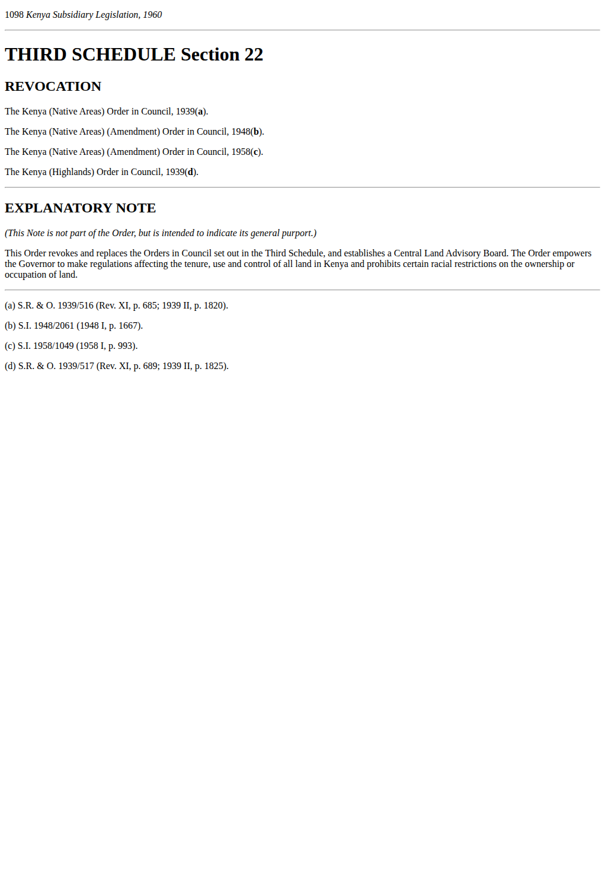1098 Kenya Subsidiary Legislation, 1960
THIRD SCHEDULE Section 22
REVOCATION
The Kenya (Native Areas) Order in Council, 1939(a).
The Kenya (Native Areas) (Amendment) Order in Council, 1948(b).
The Kenya (Native Areas) (Amendment) Order in Council, 1958(c).
The Kenya (Highlands) Order in Council, 1939(d).
EXPLANATORY NOTE
(This Note is not part of the Order, but is intended to indicate its general purport.)
This Order revokes and replaces the Orders in Council set out in the Third Schedule, and establishes a Central Land Advisory Board. The Order empowers the Governor to make regulations affecting the tenure, use and control of all land in Kenya and prohibits certain racial restrictions on the ownership or occupation of land.
(a) S.R. & O. 1939/516 (Rev. XI, p. 685; 1939 II, p. 1820).
(b) S.I. 1948/2061 (1948 I, p. 1667).
(c) S.I. 1958/1049 (1958 I, p. 993).
(d) S.R. & O. 1939/517 (Rev. XI, p. 689; 1939 II, p. 1825).